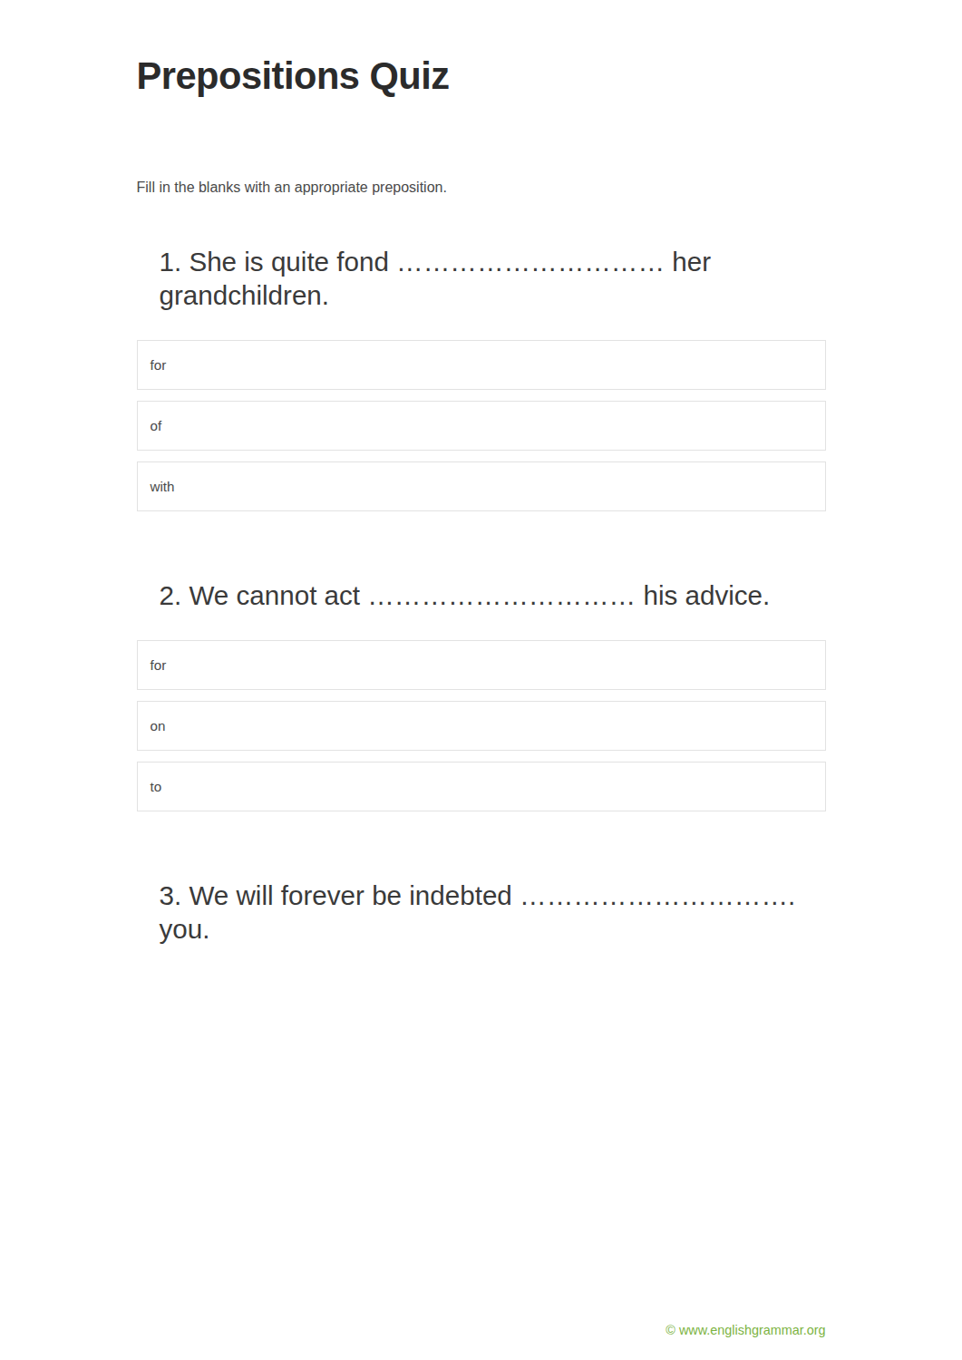Prepositions Quiz
Fill in the blanks with an appropriate preposition.
She is quite fond ………………………… her grandchildren.
for
of
with
We cannot act ………………………… his advice.
for
on
to
We will forever be indebted …………………………. you.
© www.englishgrammar.org